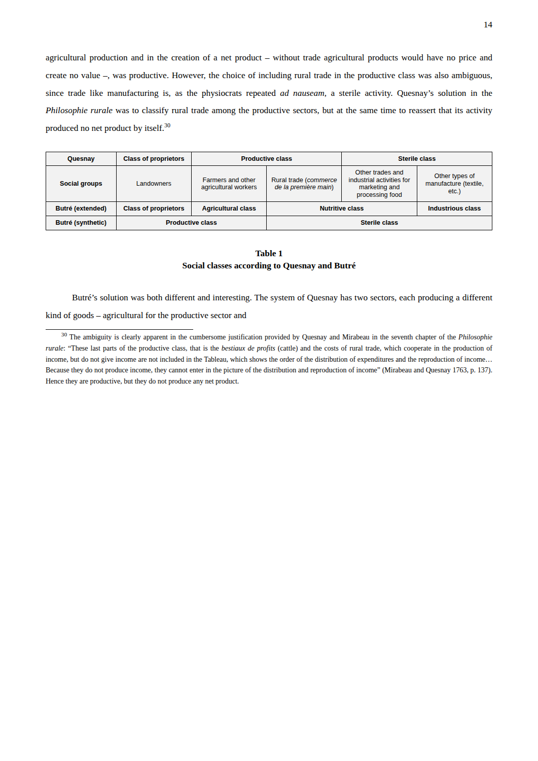14
agricultural production and in the creation of a net product – without trade agricultural products would have no price and create no value –, was productive. However, the choice of including rural trade in the productive class was also ambiguous, since trade like manufacturing is, as the physiocrats repeated ad nauseam, a sterile activity. Quesnay’s solution in the Philosophie rurale was to classify rural trade among the productive sectors, but at the same time to reassert that its activity produced no net product by itself.30
| Quesnay | Class of proprietors | Productive class | Sterile class |
| Social groups | Landowners | Farmers and other agricultural workers | Rural trade ( commerce de la première main ) | Other trades and industrial activities for marketing and processing food | Other types of manufacture (textile, etc.) |
| Butré (extended) | Class of proprietors | Agricultural class | Nutritive class | Industrious class |
| Butré (synthetic) | Productive class | Sterile class |
Table 1 Social classes according to Quesnay and Butré
Butré’s solution was both different and interesting. The system of Quesnay has two sectors, each producing a different kind of goods – agricultural for the productive sector and
30 The ambiguity is clearly apparent in the cumbersome justification provided by Quesnay and Mirabeau in the seventh chapter of the Philosophie rurale: “These last parts of the productive class, that is the bestiaux de profits (cattle) and the costs of rural trade, which cooperate in the production of income, but do not give income are not included in the Tableau, which shows the order of the distribution of expenditures and the reproduction of income… Because they do not produce income, they cannot enter in the picture of the distribution and reproduction of income” (Mirabeau and Quesnay 1763, p. 137). Hence they are productive, but they do not produce any net product.